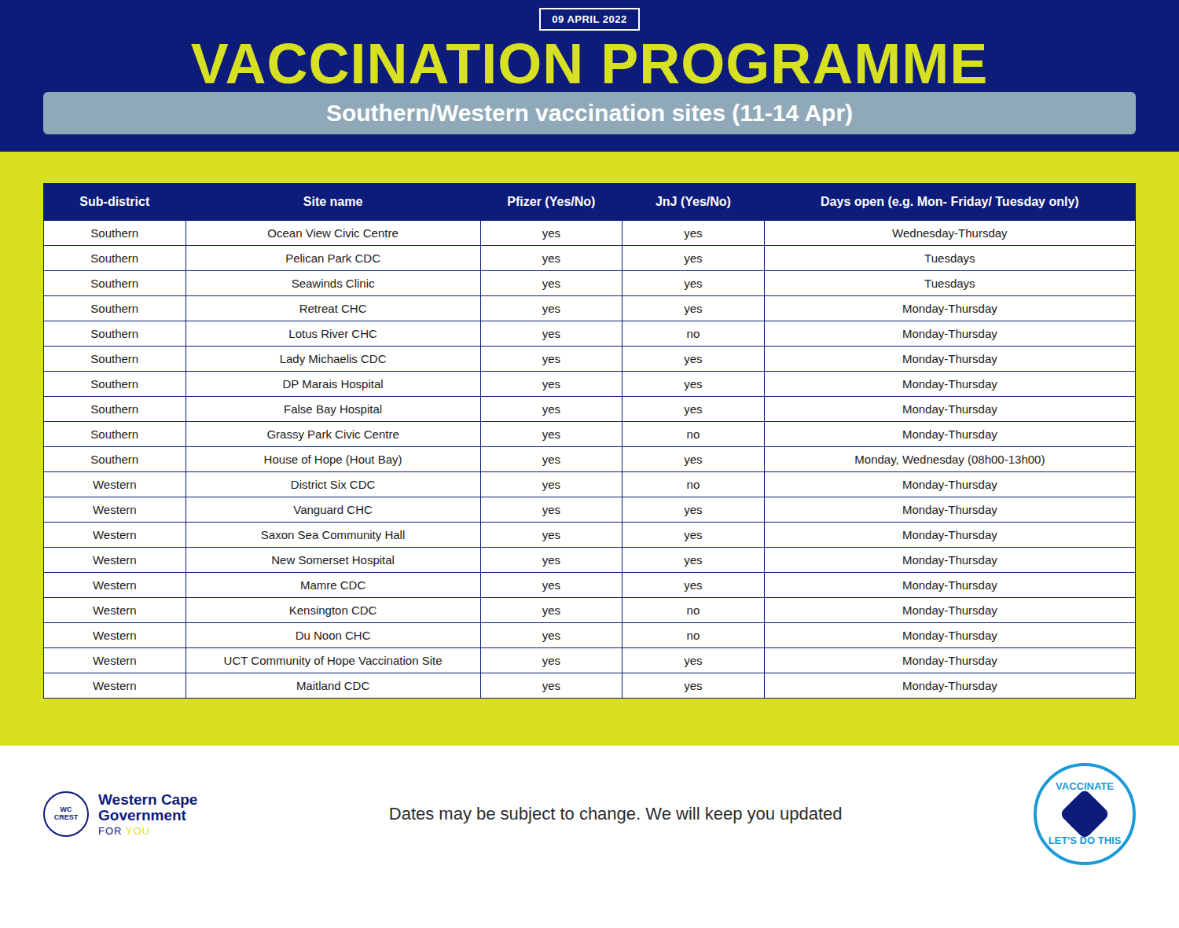09 APRIL 2022
VACCINATION PROGRAMME
Southern/Western vaccination sites (11-14 Apr)
| Sub-district | Site name | Pfizer (Yes/No) | JnJ (Yes/No) | Days open (e.g. Mon- Friday/ Tuesday only) |
| --- | --- | --- | --- | --- |
| Southern | Ocean View Civic Centre | yes | yes | Wednesday-Thursday |
| Southern | Pelican Park CDC | yes | yes | Tuesdays |
| Southern | Seawinds Clinic | yes | yes | Tuesdays |
| Southern | Retreat CHC | yes | yes | Monday-Thursday |
| Southern | Lotus River CHC | yes | no | Monday-Thursday |
| Southern | Lady Michaelis CDC | yes | yes | Monday-Thursday |
| Southern | DP Marais Hospital | yes | yes | Monday-Thursday |
| Southern | False Bay Hospital | yes | yes | Monday-Thursday |
| Southern | Grassy Park Civic Centre | yes | no | Monday-Thursday |
| Southern | House of Hope (Hout Bay) | yes | yes | Monday, Wednesday (08h00-13h00) |
| Western | District Six CDC | yes | no | Monday-Thursday |
| Western | Vanguard CHC | yes | yes | Monday-Thursday |
| Western | Saxon Sea Community Hall | yes | yes | Monday-Thursday |
| Western | New Somerset Hospital | yes | yes | Monday-Thursday |
| Western | Mamre CDC | yes | yes | Monday-Thursday |
| Western | Kensington CDC | yes | no | Monday-Thursday |
| Western | Du Noon CHC | yes | no | Monday-Thursday |
| Western | UCT Community of Hope Vaccination Site | yes | yes | Monday-Thursday |
| Western | Maitland CDC | yes | yes | Monday-Thursday |
WC
CREST
Western Cape
Government
FOR YOU
Dates may be subject to change. We will keep you updated
VACCINATE
LET'S DO THIS